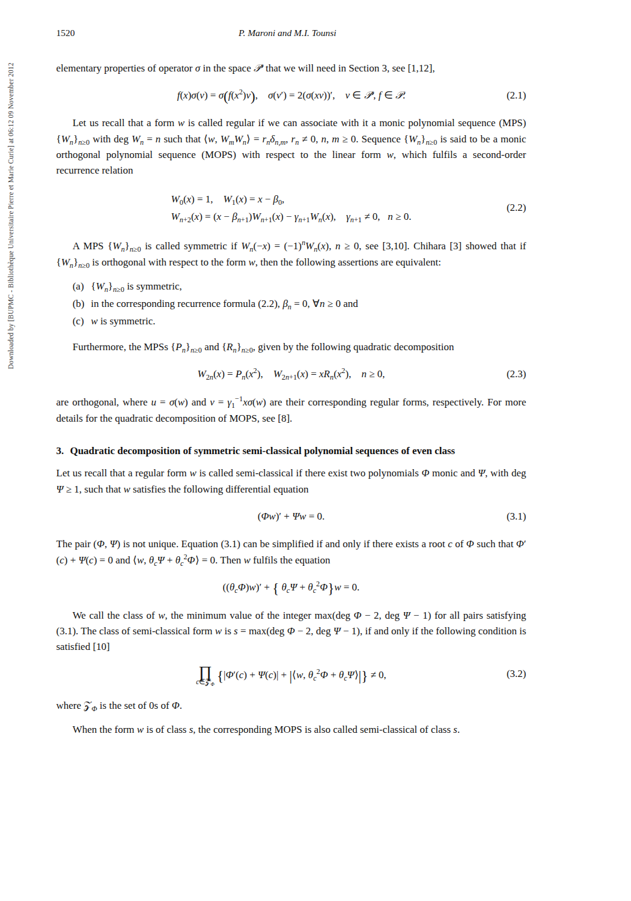Downloaded by [BUPMC - Bibliothèque Universitaire Pierre et Marie Curie] at 06:12 09 November 2012
1520 P. Maroni and M.I. Tounsi
elementary properties of operator σ in the space 𝒫′ that we will need in Section 3, see [1,12],
f(x)σ(v) = σ(f(x2)v), σ(v′) = 2(σ(xv))′, v ∈ 𝒫′, f ∈ 𝒫. (2.1)
Let us recall that a form w is called regular if we can associate with it a monic polynomial sequence (MPS) {Wn}n≥0 with deg Wn = n such that ⟨w, WmWn⟩ = rn δn,m, rn ≠ 0, n, m ≥ 0. Sequence {Wn}n≥0 is said to be a monic orthogonal polynomial sequence (MOPS) with respect to the linear form w, which fulfils a second-order recurrence relation
W0(x) = 1, W1(x) = x − β0,
Wn+2(x) = (x − βn+1)Wn+1(x) − γn+1Wn(x), γn+1 ≠ 0, n ≥ 0.
(2.2)
A MPS {Wn}n≥0 is called symmetric if Wn(−x) = (−1)nWn(x), n ≥ 0, see [3,10]. Chihara [3] showed that if {Wn}n≥0 is orthogonal with respect to the form w, then the following assertions are equivalent:
(a){Wn}n≥0 is symmetric,
(b) in the corresponding recurrence formula (2.2), βn = 0, ∀n ≥ 0 and
(c) w is symmetric.
Furthermore, the MPSs {Pn}n≥0 and {Rn}n≥0, given by the following quadratic decomposition
W2n(x) = Pn(x2), W2n+1(x) = xRn(x2), n ≥ 0, (2.3)
are orthogonal, where u = σ(w) and v = γ1−1xσ(w) are their corresponding regular forms, respectively. For more details for the quadratic decomposition of MOPS, see [8].
3. Quadratic decomposition of symmetric semi-classical polynomial sequences of even class
Let us recall that a regular form w is called semi-classical if there exist two polynomials Φ monic and Ψ, with deg Ψ ≥ 1, such that w satisfies the following differential equation
(Φw)′ + Ψw = 0. (3.1)
The pair (Φ, Ψ) is not unique. Equation (3.1) can be simplified if and only if there exists a root c of Φ such that Φ′(c) + Ψ(c) = 0 and ⟨w, θcΨ + θc2Φ⟩ = 0. Then w fulfils the equation
((θcΦ)w)′ + { θcΨ + θc2Φ}w = 0.
We call the class of w, the minimum value of the integer max(deg Φ − 2, deg Ψ − 1) for all pairs satisfying (3.1). The class of semi-classical form w is s = max(deg Φ − 2, deg Ψ − 1), if and only if the following condition is satisfied [10]
∏c∈𝒵Φ{|Φ′(c) + Ψ(c)| + |⟨w, θc2Φ + θcΨ⟩|} ≠ 0, (3.2)
where 𝒵Φ is the set of 0s of Φ.
When the form w is of class s, the corresponding MOPS is also called semi-classical of class s.